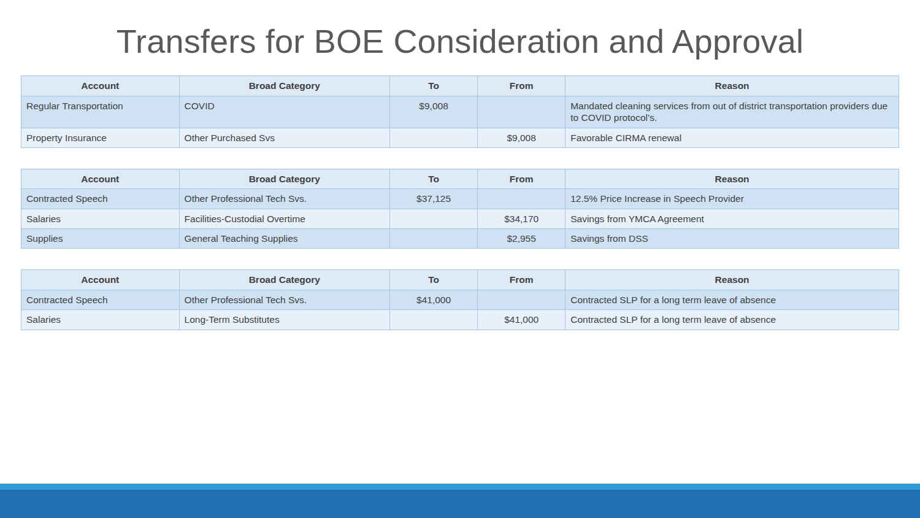Transfers for BOE Consideration and Approval
Transfer table 1
| Account | Broad Category | To | From | Reason |
| --- | --- | --- | --- | --- |
| Regular Transportation | COVID | $9,008 | | Mandated cleaning services from out of district transportation providers due to COVID protocol’s. |
| Property Insurance | Other Purchased Svs | | $9,008 | Favorable CIRMA renewal |
Transfer table 2
| Account | Broad Category | To | From | Reason |
| --- | --- | --- | --- | --- |
| Contracted Speech | Other Professional Tech Svs. | $37,125 | | 12.5% Price Increase in Speech Provider |
| Salaries | Facilities-Custodial Overtime | | $34,170 | Savings from YMCA Agreement |
| Supplies | General Teaching Supplies | | $2,955 | Savings from DSS |
Transfer table 3
| Account | Broad Category | To | From | Reason |
| --- | --- | --- | --- | --- |
| Contracted Speech | Other Professional Tech Svs. | $41,000 | | Contracted SLP for a long term leave of absence |
| Salaries | Long-Term Substitutes | | $41,000 | Contracted SLP for a long term leave of absence |